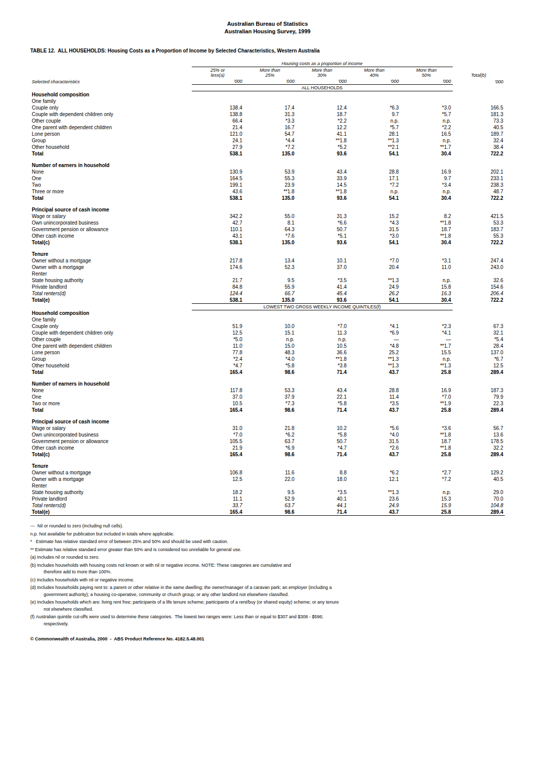Australian Bureau of Statistics
Australian Housing Survey, 1999
TABLE 12. ALL HOUSEHOLDS: Housing Costs as a Proportion of Income by Selected Characteristics, Western Australia
| | Housing costs as a proportion of income | |
| | 25% or less(a) | More than 25% | More than 30% | More than 40% | More than 50% | Total(b) |
| Selected characteristics | '000 | '000 | '000 | '000 | '000 | '000 |
| | ALL HOUSEHOLDS | |
| Household composition | |
| One family | |
| Couple only | 138.4 | 17.4 | 12.4 | *6.3 | *3.0 | 166.5 |
| Couple with dependent children only | 138.8 | 31.3 | 18.7 | 9.7 | *5.7 | 181.3 |
| Other couple | 66.4 | *3.3 | *2.2 | n.p. | n.p. | 73.3 |
| One parent with dependent children | 21.4 | 16.7 | 12.2 | *5.7 | *2.2 | 40.5 |
| Lone person | 121.0 | 54.7 | 41.1 | 28.1 | 16.5 | 189.7 |
| Group | 24.1 | *4.4 | **1.8 | **1.3 | n.p. | 32.4 |
| Other household | 27.9 | *7.2 | *5.2 | **2.1 | **1.7 | 38.4 |
| Total | 538.1 | 135.0 | 93.6 | 54.1 | 30.4 | 722.2 |
| Number of earners in household | |
| None | 130.9 | 53.9 | 43.4 | 28.8 | 16.9 | 202.1 |
| One | 164.5 | 55.3 | 33.9 | 17.1 | 9.7 | 233.1 |
| Two | 199.1 | 23.9 | 14.5 | *7.2 | *3.4 | 238.3 |
| Three or more | 43.6 | **1.8 | **1.8 | n.p. | n.p. | 48.7 |
| Total | 538.1 | 135.0 | 93.6 | 54.1 | 30.4 | 722.2 |
| Principal source of cash income | |
| Wage or salary | 342.2 | 55.0 | 31.3 | 15.2 | 8.2 | 421.5 |
| Own unincorporated business | 42.7 | 8.1 | *6.6 | *4.3 | **1.8 | 53.3 |
| Government pension or allowance | 110.1 | 64.3 | 50.7 | 31.5 | 18.7 | 183.7 |
| Other cash income | 43.1 | *7.6 | *5.1 | *3.0 | **1.8 | 55.3 |
| Total(c) | 538.1 | 135.0 | 93.6 | 54.1 | 30.4 | 722.2 |
| Tenure | |
| Owner without a mortgage | 217.8 | 13.4 | 10.1 | *7.0 | *3.1 | 247.4 |
| Owner with a mortgage | 174.6 | 52.3 | 37.0 | 20.4 | 11.0 | 243.0 |
| Renter | |
| State housing authority | 21.7 | 9.5 | *3.5 | **1.3 | n.p. | 32.6 |
| Private landlord | 84.8 | 55.9 | 41.4 | 24.9 | 15.8 | 154.6 |
| Total renters(d) | 124.4 | 66.7 | 45.4 | 26.2 | 16.3 | 206.4 |
| Total(e) | 538.1 | 135.0 | 93.6 | 54.1 | 30.4 | 722.2 |
| | LOWEST TWO GROSS WEEKLY INCOME QUINTILES(f) | |
| Household composition | |
| One family | |
| Couple only | 51.9 | 10.0 | *7.0 | *4.1 | *2.3 | 67.3 |
| Couple with dependent children only | 12.5 | 15.1 | 11.3 | *6.9 | *4.1 | 32.1 |
| Other couple | *5.0 | n.p. | n.p. | — | — | *5.4 |
| One parent with dependent children | 11.0 | 15.0 | 10.5 | *4.8 | **1.7 | 28.4 |
| Lone person | 77.8 | 48.3 | 36.6 | 25.2 | 15.5 | 137.0 |
| Group | *2.4 | *4.0 | **1.8 | **1.3 | n.p. | *6.7 |
| Other household | *4.7 | *5.8 | *3.8 | **1.3 | **1.3 | 12.5 |
| Total | 165.4 | 98.6 | 71.4 | 43.7 | 25.8 | 289.4 |
| Number of earners in household | |
| None | 117.8 | 53.3 | 43.4 | 28.8 | 16.9 | 187.3 |
| One | 37.0 | 37.9 | 22.1 | 11.4 | *7.0 | 79.9 |
| Two or more | 10.5 | *7.3 | *5.8 | *3.5 | **1.9 | 22.3 |
| Total | 165.4 | 98.6 | 71.4 | 43.7 | 25.8 | 289.4 |
| Principal source of cash income | |
| Wage or salary | 31.0 | 21.8 | 10.2 | *5.6 | *3.6 | 56.7 |
| Own unincorporated business | *7.0 | *6.2 | *5.8 | *4.0 | **1.8 | 13.6 |
| Government pension or allowance | 105.5 | 63.7 | 50.7 | 31.5 | 18.7 | 178.5 |
| Other cash income | 21.9 | *6.9 | *4.7 | *2.6 | **1.8 | 32.2 |
| Total(c) | 165.4 | 98.6 | 71.4 | 43.7 | 25.8 | 289.4 |
| Tenure | |
| Owner without a mortgage | 106.8 | 11.6 | 8.8 | *6.2 | *2.7 | 129.2 |
| Owner with a mortgage | 12.5 | 22.0 | 18.0 | 12.1 | *7.2 | 40.5 |
| Renter | |
| State housing authority | 18.2 | 9.5 | *3.5 | **1.3 | n.p. | 29.0 |
| Private landlord | 11.1 | 52.9 | 40.1 | 23.6 | 15.3 | 70.0 |
| Total renters(d) | 33.7 | 63.7 | 44.1 | 24.9 | 15.9 | 104.8 |
| Total(e) | 165.4 | 98.6 | 71.4 | 43.7 | 25.8 | 289.4 |
— Nil or rounded to zero (including null cells).
n.p. Not available for publication but included in totals where applicable.
* Estimate has relative standard error of between 25% and 50% and should be used with caution.
** Estimate has relative standard error greater than 50% and is considered too unreliable for general use.
(a) Includes nil or rounded to zero.
(b) Includes households with housing costs not known or with nil or negative income. NOTE: These categories are cumulative and
therefore add to more than 100%.
(c) Includes households with nil or negative income.
(d) Includes households paying rent to: a parent or other relative in the same dwelling; the owner/manager of a caravan park; an employer (including a
government authority); a housing co-operative, community or church group; or any other landlord not elsewhere classified.
(e) Includes households which are: living rent free; participants of a life tenure scheme; participants of a rent/buy (or shared equity) scheme; or any tenure
not elsewhere classified.
(f) Australian quintile cut-offs were used to determine these categories. The lowest two ranges were: Less than or equal to $307 and $308 - $596;
respectively.
© Commonwealth of Australia, 2000 - ABS Product Reference No. 4182.5.48.001